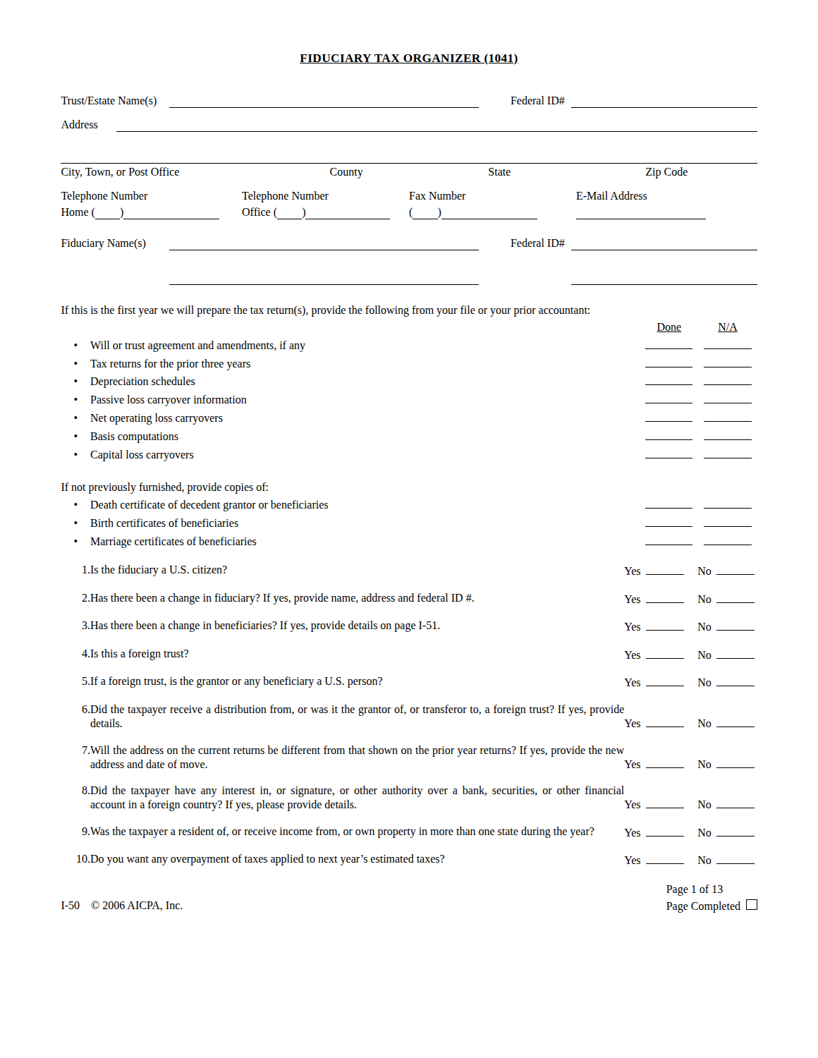FIDUCIARY TAX ORGANIZER (1041)
| Trust/Estate Name(s) | | Federal ID# | |
| Address | |
| City, Town, or Post Office | County | State | Zip Code |
| Telephone Number | Telephone Number | Fax Number | E-Mail Address |
| Home ( ) | Office ( ) | ( ) | |
| Fiduciary Name(s) | | Federal ID# | |
If this is the first year we will prepare the tax return(s), provide the following from your file or your prior accountant:
| | | Done | N/A |
| • | Will or trust agreement and amendments, if any | | |
| • | Tax returns for the prior three years | | |
| • | Depreciation schedules | | |
| • | Passive loss carryover information | | |
| • | Net operating loss carryovers | | |
| • | Basis computations | | |
| • | Capital loss carryovers | | |
If not previously furnished, provide copies of:
| • | Death certificate of decedent grantor or beneficiaries | | |
| • | Birth certificates of beneficiaries | | |
| • | Marriage certificates of beneficiaries | | |
| 1. | Is the fiduciary a U.S. citizen? | Yes No |
| 2. | Has there been a change in fiduciary? If yes, provide name, address and federal ID #. | Yes No |
| 3. | Has there been a change in beneficiaries? If yes, provide details on page I-51. | Yes No |
| 4. | Is this a foreign trust? | Yes No |
| 5. | If a foreign trust, is the grantor or any beneficiary a U.S. person? | Yes No |
| 6. | Did the taxpayer receive a distribution from, or was it the grantor of, or transferor to, a foreign trust? If yes, provide details. | Yes No |
| 7. | Will the address on the current returns be different from that shown on the prior year returns? If yes, provide the new address and date of move. | Yes No |
| 8. | Did the taxpayer have any interest in, or signature, or other authority over a bank, securities, or other financial account in a foreign country? If yes, please provide details. | Yes No |
| 9. | Was the taxpayer a resident of, or receive income from, or own property in more than one state during the year? | Yes No |
| 10. | Do you want any overpayment of taxes applied to next year’s estimated taxes? | Yes No |
Page 1 of 13
Page Completed
I-50 © 2006 AICPA, Inc.